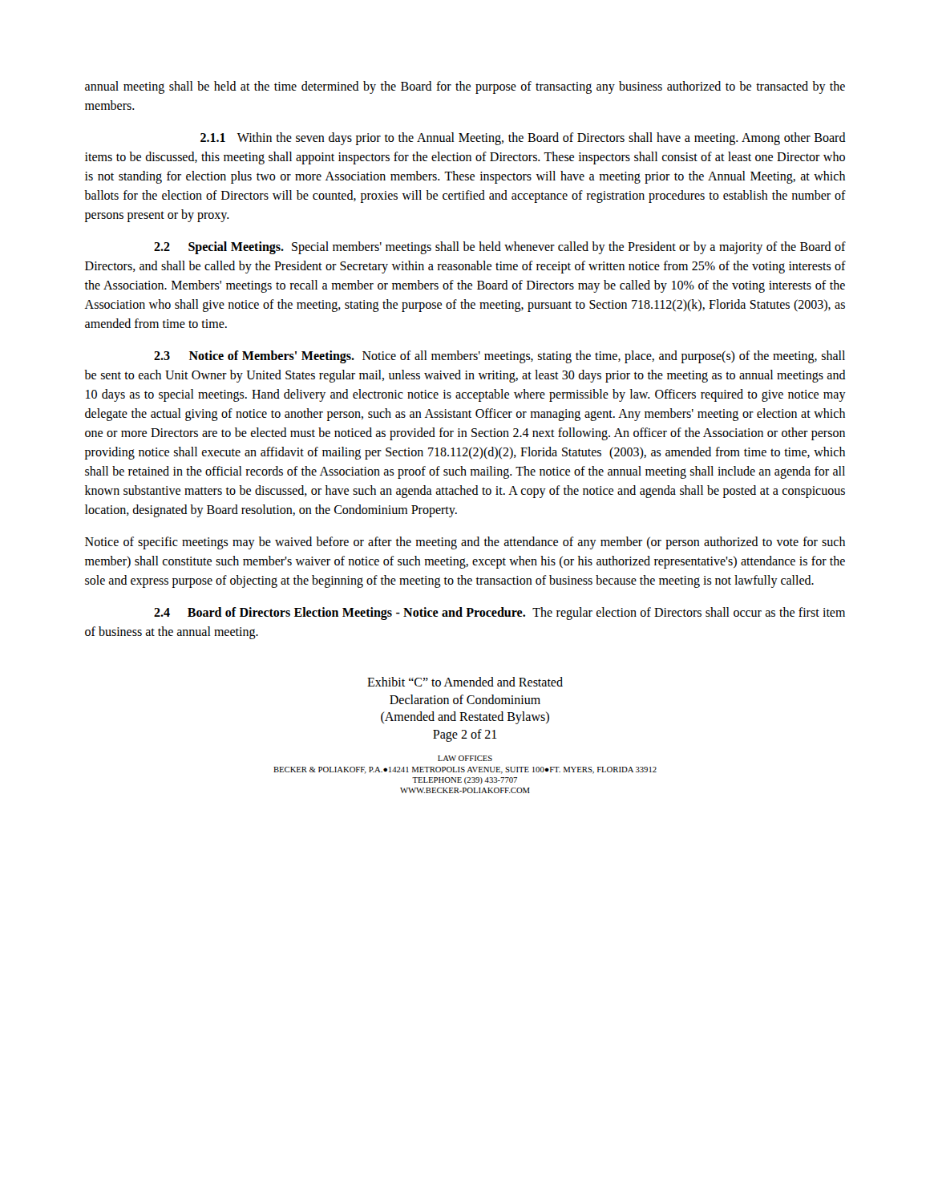annual meeting shall be held at the time determined by the Board for the purpose of transacting any business authorized to be transacted by the members.
2.1.1 Within the seven days prior to the Annual Meeting, the Board of Directors shall have a meeting. Among other Board items to be discussed, this meeting shall appoint inspectors for the election of Directors. These inspectors shall consist of at least one Director who is not standing for election plus two or more Association members. These inspectors will have a meeting prior to the Annual Meeting, at which ballots for the election of Directors will be counted, proxies will be certified and acceptance of registration procedures to establish the number of persons present or by proxy.
2.2 Special Meetings. Special members' meetings shall be held whenever called by the President or by a majority of the Board of Directors, and shall be called by the President or Secretary within a reasonable time of receipt of written notice from 25% of the voting interests of the Association. Members' meetings to recall a member or members of the Board of Directors may be called by 10% of the voting interests of the Association who shall give notice of the meeting, stating the purpose of the meeting, pursuant to Section 718.112(2)(k), Florida Statutes (2003), as amended from time to time.
2.3 Notice of Members' Meetings. Notice of all members' meetings, stating the time, place, and purpose(s) of the meeting, shall be sent to each Unit Owner by United States regular mail, unless waived in writing, at least 30 days prior to the meeting as to annual meetings and 10 days as to special meetings. Hand delivery and electronic notice is acceptable where permissible by law. Officers required to give notice may delegate the actual giving of notice to another person, such as an Assistant Officer or managing agent. Any members' meeting or election at which one or more Directors are to be elected must be noticed as provided for in Section 2.4 next following. An officer of the Association or other person providing notice shall execute an affidavit of mailing per Section 718.112(2)(d)(2), Florida Statutes (2003), as amended from time to time, which shall be retained in the official records of the Association as proof of such mailing. The notice of the annual meeting shall include an agenda for all known substantive matters to be discussed, or have such an agenda attached to it. A copy of the notice and agenda shall be posted at a conspicuous location, designated by Board resolution, on the Condominium Property.
Notice of specific meetings may be waived before or after the meeting and the attendance of any member (or person authorized to vote for such member) shall constitute such member's waiver of notice of such meeting, except when his (or his authorized representative's) attendance is for the sole and express purpose of objecting at the beginning of the meeting to the transaction of business because the meeting is not lawfully called.
2.4 Board of Directors Election Meetings - Notice and Procedure. The regular election of Directors shall occur as the first item of business at the annual meeting.
Exhibit “C” to Amended and Restated
Declaration of Condominium
(Amended and Restated Bylaws)
Page 2 of 21
LAW OFFICES
BECKER & POLIAKOFF, P.A.●14241 METROPOLIS AVENUE, SUITE 100●FT. MYERS, FLORIDA 33912
TELEPHONE (239) 433-7707
WWW.BECKER-POLIAKOFF.COM